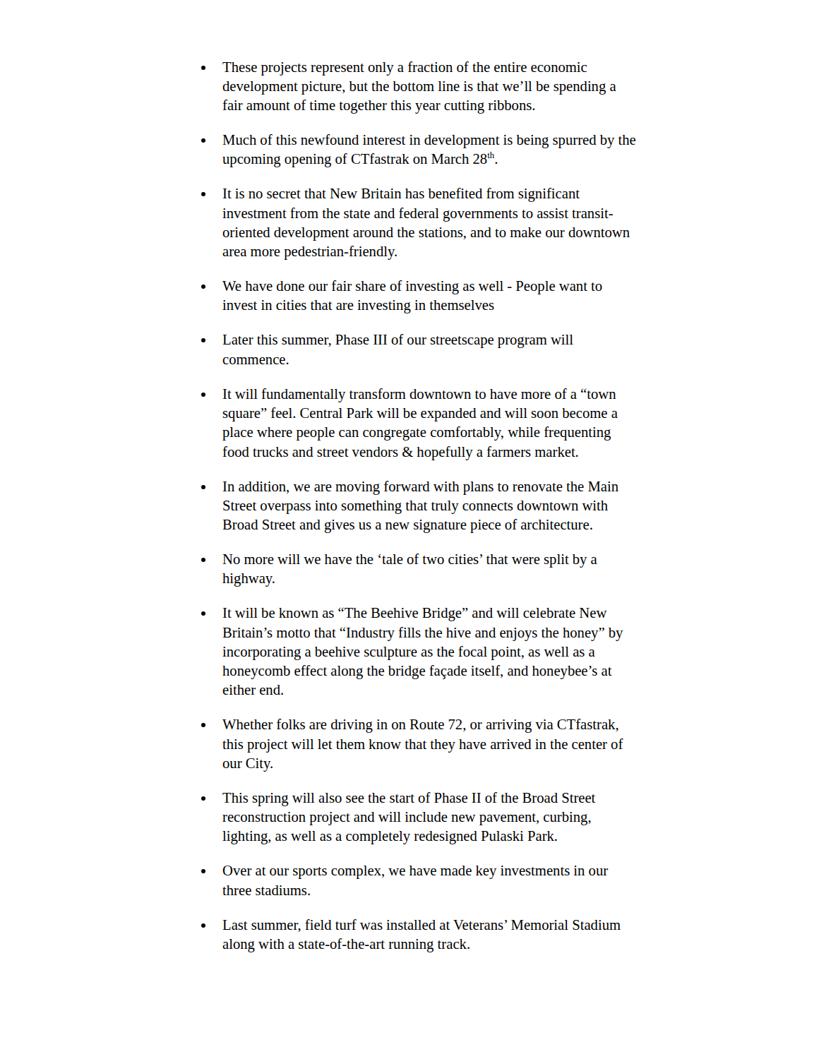These projects represent only a fraction of the entire economic development picture, but the bottom line is that we’ll be spending a fair amount of time together this year cutting ribbons.
Much of this newfound interest in development is being spurred by the upcoming opening of CTfastrak on March 28th.
It is no secret that New Britain has benefited from significant investment from the state and federal governments to assist transit-oriented development around the stations, and to make our downtown area more pedestrian-friendly.
We have done our fair share of investing as well - People want to invest in cities that are investing in themselves
Later this summer, Phase III of our streetscape program will commence.
It will fundamentally transform downtown to have more of a “town square” feel. Central Park will be expanded and will soon become a place where people can congregate comfortably, while frequenting food trucks and street vendors & hopefully a farmers market.
In addition, we are moving forward with plans to renovate the Main Street overpass into something that truly connects downtown with Broad Street and gives us a new signature piece of architecture.
No more will we have the ‘tale of two cities’ that were split by a highway.
It will be known as “The Beehive Bridge” and will celebrate New Britain’s motto that “Industry fills the hive and enjoys the honey” by incorporating a beehive sculpture as the focal point, as well as a honeycomb effect along the bridge façade itself, and honeybee’s at either end.
Whether folks are driving in on Route 72, or arriving via CTfastrak, this project will let them know that they have arrived in the center of our City.
This spring will also see the start of Phase II of the Broad Street reconstruction project and will include new pavement, curbing, lighting, as well as a completely redesigned Pulaski Park.
Over at our sports complex, we have made key investments in our three stadiums.
Last summer, field turf was installed at Veterans’ Memorial Stadium along with a state-of-the-art running track.